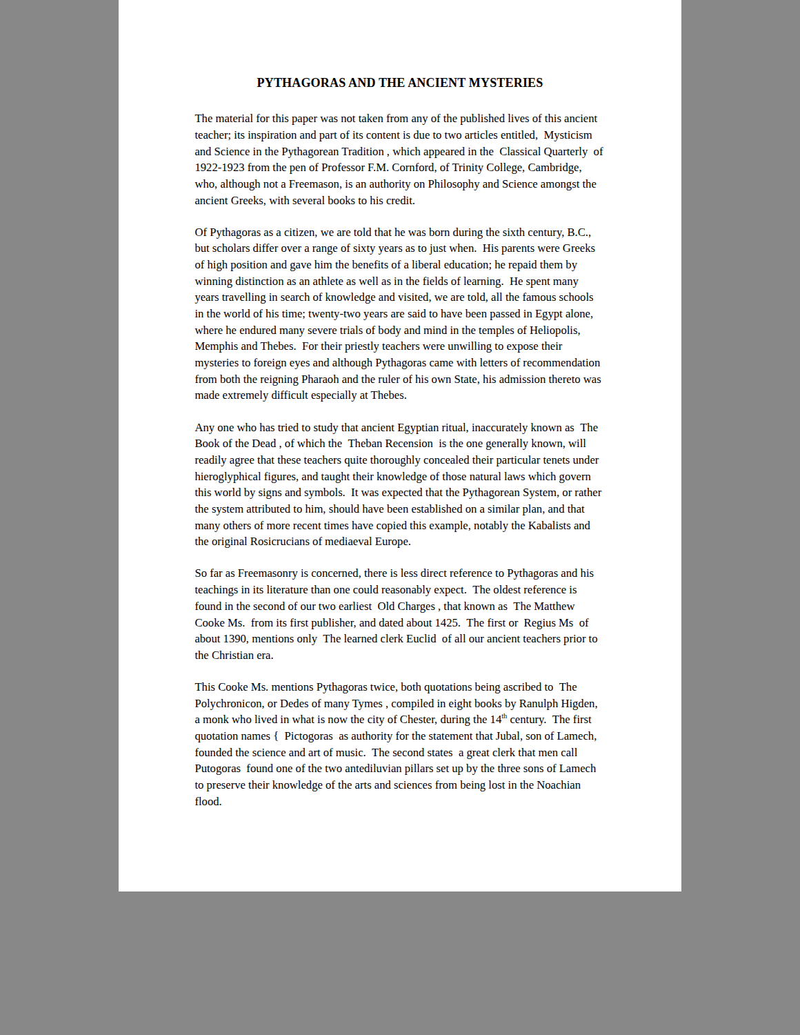PYTHAGORAS AND THE ANCIENT MYSTERIES
The material for this paper was not taken from any of the published lives of this ancient teacher; its inspiration and part of its content is due to two articles entitled, Mysticism and Science in the Pythagorean Tradition , which appeared in the Classical Quarterly of 1922-1923 from the pen of Professor F.M. Cornford, of Trinity College, Cambridge, who, although not a Freemason, is an authority on Philosophy and Science amongst the ancient Greeks, with several books to his credit.
Of Pythagoras as a citizen, we are told that he was born during the sixth century, B.C., but scholars differ over a range of sixty years as to just when. His parents were Greeks of high position and gave him the benefits of a liberal education; he repaid them by winning distinction as an athlete as well as in the fields of learning. He spent many years travelling in search of knowledge and visited, we are told, all the famous schools in the world of his time; twenty-two years are said to have been passed in Egypt alone, where he endured many severe trials of body and mind in the temples of Heliopolis, Memphis and Thebes. For their priestly teachers were unwilling to expose their mysteries to foreign eyes and although Pythagoras came with letters of recommendation from both the reigning Pharaoh and the ruler of his own State, his admission thereto was made extremely difficult especially at Thebes.
Any one who has tried to study that ancient Egyptian ritual, inaccurately known as The Book of the Dead , of which the Theban Recension is the one generally known, will readily agree that these teachers quite thoroughly concealed their particular tenets under hieroglyphical figures, and taught their knowledge of those natural laws which govern this world by signs and symbols. It was expected that the Pythagorean System, or rather the system attributed to him, should have been established on a similar plan, and that many others of more recent times have copied this example, notably the Kabalists and the original Rosicrucians of mediaeval Europe.
So far as Freemasonry is concerned, there is less direct reference to Pythagoras and his teachings in its literature than one could reasonably expect. The oldest reference is found in the second of our two earliest Old Charges , that known as The Matthew Cooke Ms. from its first publisher, and dated about 1425. The first or Regius Ms of about 1390, mentions only The learned clerk Euclid of all our ancient teachers prior to the Christian era.
This Cooke Ms. mentions Pythagoras twice, both quotations being ascribed to The Polychronicon, or Dedes of many Tymes , compiled in eight books by Ranulph Higden, a monk who lived in what is now the city of Chester, during the 14th century. The first quotation names { Pictogoras as authority for the statement that Jubal, son of Lamech, founded the science and art of music. The second states a great clerk that men call Putogoras found one of the two antediluvian pillars set up by the three sons of Lamech to preserve their knowledge of the arts and sciences from being lost in the Noachian flood.